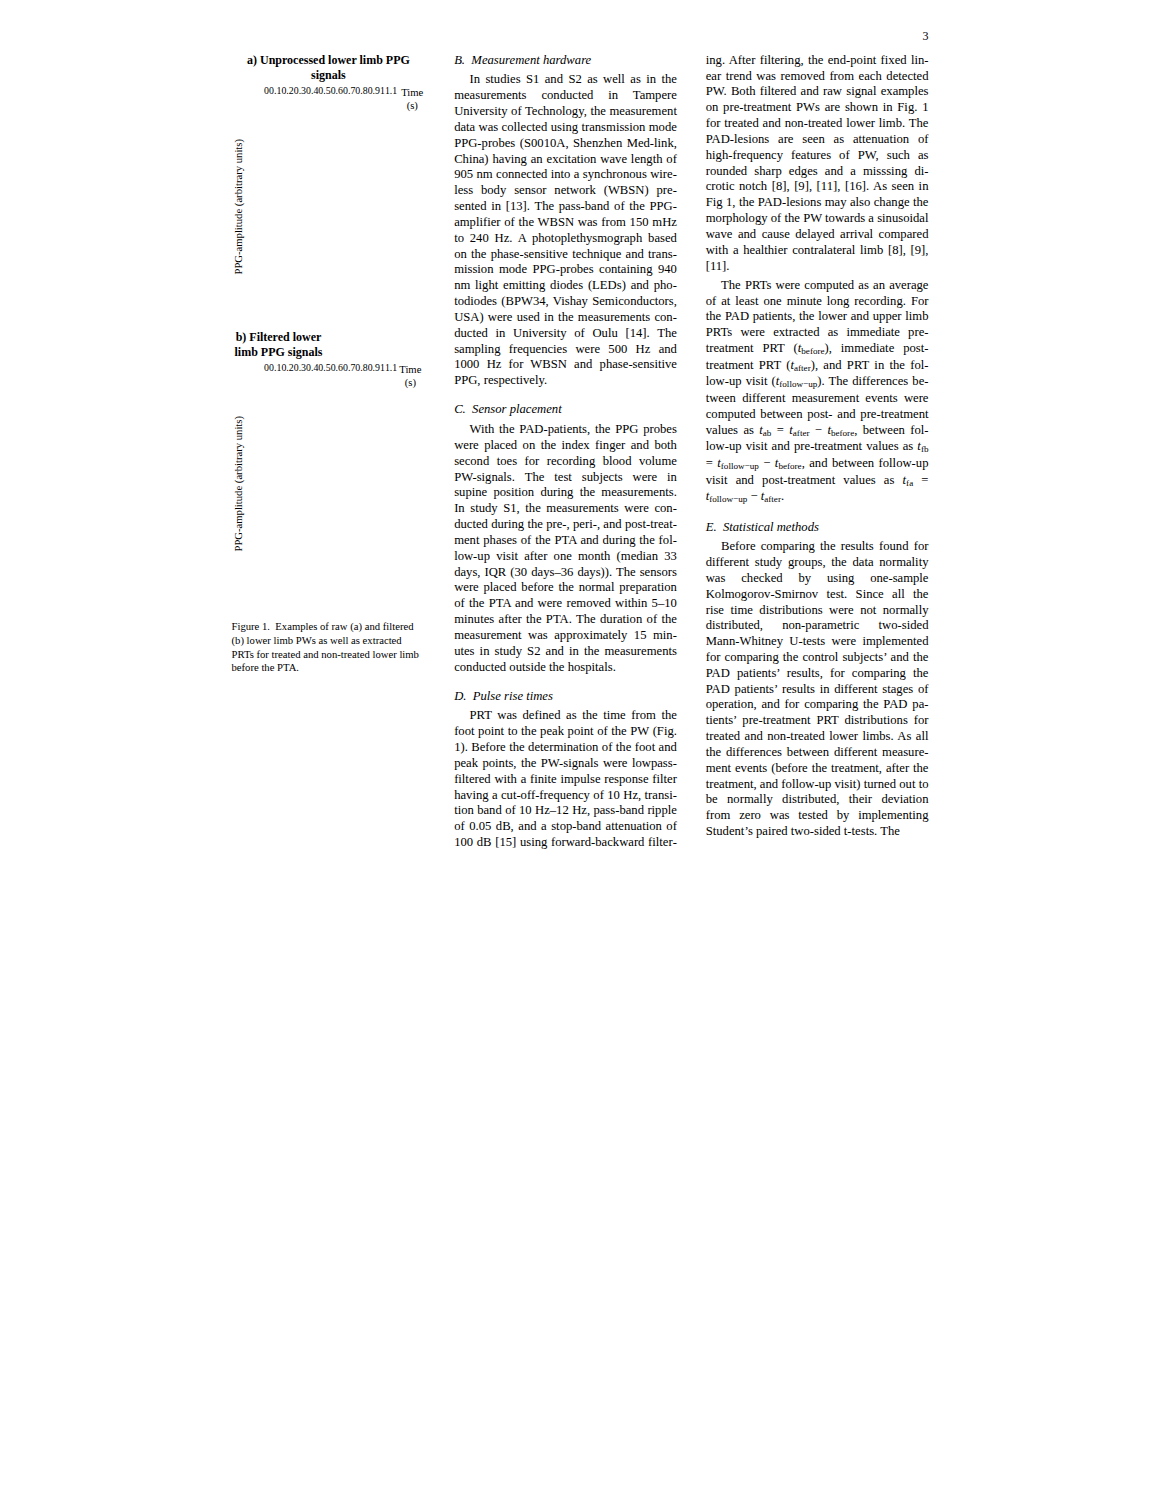3
a) Unprocessed lower limb PPG signals
PPG-amplitude (arbitrary units)
Treated left lower limb
Non-treated right lower limb
290 ms
342 ms
00.10.20.30.40.50.60.70.80.911.1
Time (s)
b) Filtered lower limb PPG signals
PPG-amplitude (arbitrary units)
Treated left lower limb
Non-treated right lower limb
290 ms
342 ms
00.10.20.30.40.50.60.70.80.911.1
Time (s)
Figure 1. Examples of raw (a) and filtered (b) lower limb PWs as well as extracted PRTs for treated and non-treated lower limb before the PTA.
B. Measurement hardware
In studies S1 and S2 as well as in the measurements conducted in Tampere University of Technology, the measurement data was collected using transmission mode PPG-probes (S0010A, Shenzhen Med-link, China) having an excitation wave length of 905 nm connected into a synchronous wireless body sensor network (WBSN) presented in [13]. The pass-band of the PPG-amplifier of the WBSN was from 150 mHz to 240 Hz. A photoplethysmograph based on the phase-sensitive technique and transmission mode PPG-probes containing 940 nm light emitting diodes (LEDs) and photodiodes (BPW34, Vishay Semiconductors, USA) were used in the measurements conducted in University of Oulu [14]. The sampling frequencies were 500 Hz and 1000 Hz for WBSN and phase-sensitive PPG, respectively.
C. Sensor placement
With the PAD-patients, the PPG probes were placed on the index finger and both second toes for recording blood volume PW-signals. The test subjects were in supine position during the measurements. In study S1, the measurements were conducted during the pre-, peri-, and post-treatment phases of the PTA and during the follow-up visit after one month (median 33 days, IQR (30 days–36 days)). The sensors were placed before the normal preparation of the PTA and were removed within 5–10 minutes after the PTA. The duration of the measurement was approximately 15 minutes in study S2 and in the measurements conducted outside the hospitals.
D. Pulse rise times
PRT was defined as the time from the foot point to the peak point of the PW (Fig. 1). Before the determination of the foot and peak points, the PW-signals were lowpass-filtered with a finite impulse response filter having a cut-off-frequency of 10 Hz, transition band of 10 Hz–12 Hz, pass-band ripple of 0.05 dB, and a stop-band attenuation of 100 dB [15] using forward-backward filtering. After filtering, the end-point fixed linear trend was removed from each detected PW. Both filtered and raw signal examples on pre-treatment PWs are shown in Fig. 1 for treated and non-treated lower limb. The PAD-lesions are seen as attenuation of high-frequency features of PW, such as rounded sharp edges and a misssing dicrotic notch [8], [9], [11], [16]. As seen in Fig 1, the PAD-lesions may also change the morphology of the PW towards a sinusoidal wave and cause delayed arrival compared with a healthier contralateral limb [8], [9], [11].
The PRTs were computed as an average of at least one minute long recording. For the PAD patients, the lower and upper limb PRTs were extracted as immediate pre-treatment PRT (tbefore), immediate post-treatment PRT (tafter), and PRT in the follow-up visit (tfollow−up). The differences between different measurement events were computed between post- and pre-treatment values as tab = tafter − tbefore, between follow-up visit and pre-treatment values as tfb = tfollow−up − tbefore, and between follow-up visit and post-treatment values as tfa = tfollow−up − tafter.
E. Statistical methods
Before comparing the results found for different study groups, the data normality was checked by using one-sample Kolmogorov-Smirnov test. Since all the rise time distributions were not normally distributed, non-parametric two-sided Mann-Whitney U-tests were implemented for comparing the control subjects’ and the PAD patients’ results, for comparing the PAD patients’ results in different stages of operation, and for comparing the PAD patients’ pre-treatment PRT distributions for treated and non-treated lower limbs. As all the differences between different measurement events (before the treatment, after the treatment, and follow-up visit) turned out to be normally distributed, their deviation from zero was tested by implementing Student’s paired two-sided t-tests. The